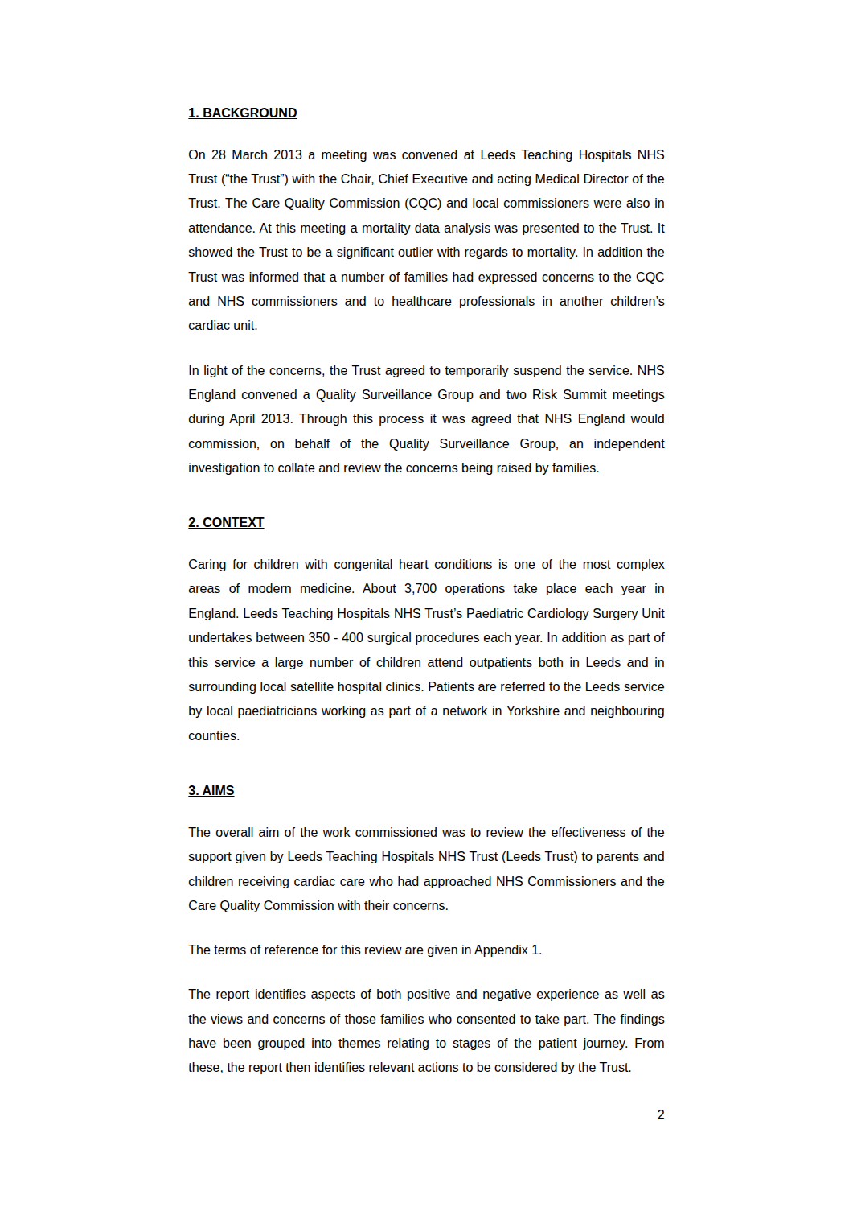1. BACKGROUND
On 28 March 2013 a meeting was convened at Leeds Teaching Hospitals NHS Trust (“the Trust”) with the Chair, Chief Executive and acting Medical Director of the Trust. The Care Quality Commission (CQC) and local commissioners were also in attendance. At this meeting a mortality data analysis was presented to the Trust. It showed the Trust to be a significant outlier with regards to mortality. In addition the Trust was informed that a number of families had expressed concerns to the CQC and NHS commissioners and to healthcare professionals in another children’s cardiac unit.
In light of the concerns, the Trust agreed to temporarily suspend the service. NHS England convened a Quality Surveillance Group and two Risk Summit meetings during April 2013. Through this process it was agreed that NHS England would commission, on behalf of the Quality Surveillance Group, an independent investigation to collate and review the concerns being raised by families.
2. CONTEXT
Caring for children with congenital heart conditions is one of the most complex areas of modern medicine. About 3,700 operations take place each year in England. Leeds Teaching Hospitals NHS Trust’s Paediatric Cardiology Surgery Unit undertakes between 350 - 400 surgical procedures each year. In addition as part of this service a large number of children attend outpatients both in Leeds and in surrounding local satellite hospital clinics. Patients are referred to the Leeds service by local paediatricians working as part of a network in Yorkshire and neighbouring counties.
3. AIMS
The overall aim of the work commissioned was to review the effectiveness of the support given by Leeds Teaching Hospitals NHS Trust (Leeds Trust) to parents and children receiving cardiac care who had approached NHS Commissioners and the Care Quality Commission with their concerns.
The terms of reference for this review are given in Appendix 1.
The report identifies aspects of both positive and negative experience as well as the views and concerns of those families who consented to take part. The findings have been grouped into themes relating to stages of the patient journey. From these, the report then identifies relevant actions to be considered by the Trust.
2